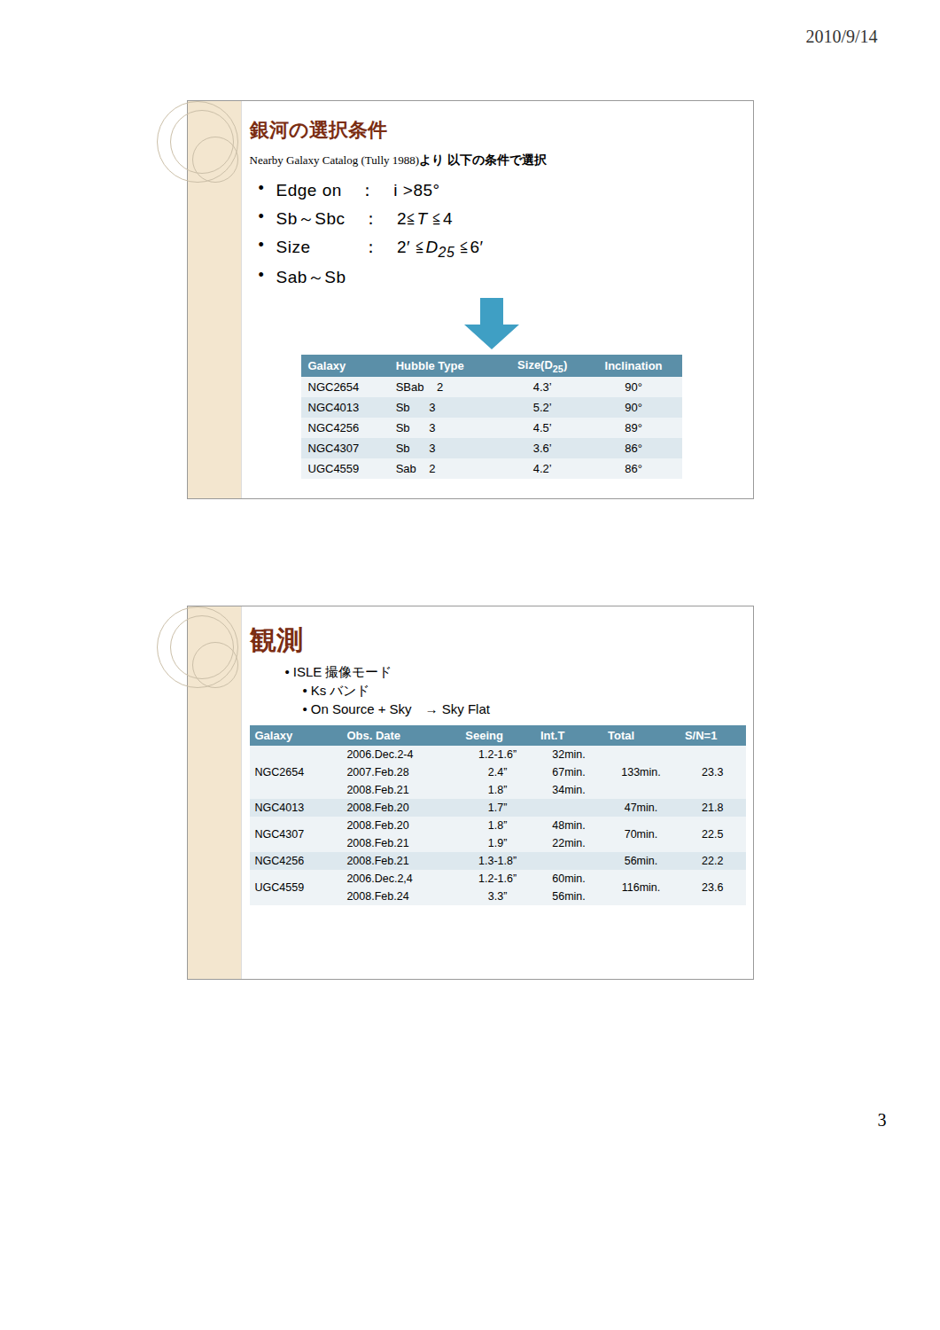2010/9/14
銀河の選択条件
Nearby Galaxy Catalog (Tully 1988)より 以下の条件で選択
Edge on　：　i >85°
Sb～Sbc　：　2≦T ≦4
Size　　　：　2′ ≦D25 ≦6′
Sab～Sb
| Galaxy | Hubble Type | Size(D 25 ) | Inclination |
| --- | --- | --- | --- |
| NGC2654 | SBab 2 | 4.3’ | 90° |
| NGC4013 | Sb 3 | 5.2’ | 90° |
| NGC4256 | Sb 3 | 4.5’ | 89° |
| NGC4307 | Sb 3 | 3.6’ | 86° |
| UGC4559 | Sab 2 | 4.2’ | 86° |
観測
ISLE 撮像モード
Ks バンド
On Source + Sky　→ Sky Flat
| Galaxy | Obs. Date | Seeing | Int.T | Total | S/N=1 |
| --- | --- | --- | --- | --- | --- |
| NGC2654 | 2006.Dec.2-4 | 1.2-1.6” | 32min. | 133min. | 23.3 |
| 2007.Feb.28 | 2.4” | 67min. |
| 2008.Feb.21 | 1.8” | 34min. |
| NGC4013 | 2008.Feb.20 | 1.7” | | 47min. | 21.8 |
| NGC4307 | 2008.Feb.20 | 1.8” | 48min. | 70min. | 22.5 |
| 2008.Feb.21 | 1.9” | 22min. |
| NGC4256 | 2008.Feb.21 | 1.3-1.8” | | 56min. | 22.2 |
| UGC4559 | 2006.Dec.2,4 | 1.2-1.6” | 60min. | 116min. | 23.6 |
| 2008.Feb.24 | 3.3” | 56min. |
3